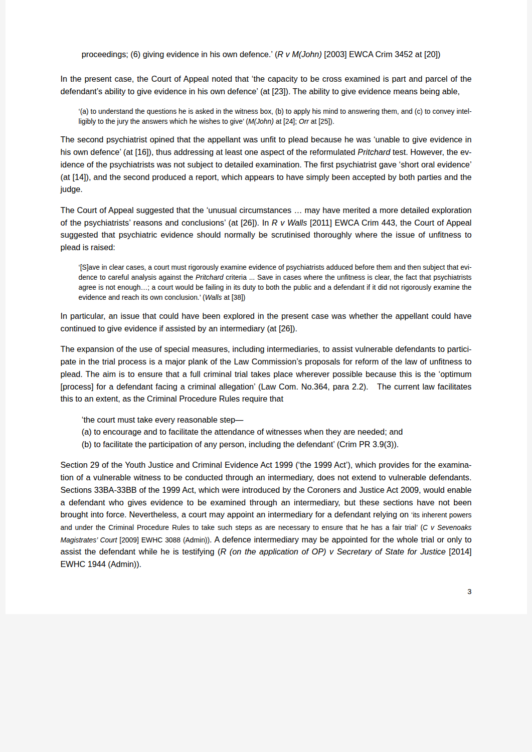proceedings; (6) giving evidence in his own defence.’ (R v M(John) [2003] EWCA Crim 3452 at [20])
In the present case, the Court of Appeal noted that ‘the capacity to be cross examined is part and parcel of the defendant’s ability to give evidence in his own defence’ (at [23]). The ability to give evidence means being able,
‘(a) to understand the questions he is asked in the witness box, (b) to apply his mind to answering them, and (c) to convey intelligibly to the jury the answers which he wishes to give’ (M(John) at [24]; Orr at [25]).
The second psychiatrist opined that the appellant was unfit to plead because he was ‘unable to give evidence in his own defence’ (at [16]), thus addressing at least one aspect of the reformulated Pritchard test. However, the evidence of the psychiatrists was not subject to detailed examination. The first psychiatrist gave ‘short oral evidence’ (at [14]), and the second produced a report, which appears to have simply been accepted by both parties and the judge.
The Court of Appeal suggested that the ‘unusual circumstances … may have merited a more detailed exploration of the psychiatrists’ reasons and conclusions’ (at [26]). In R v Walls [2011] EWCA Crim 443, the Court of Appeal suggested that psychiatric evidence should normally be scrutinised thoroughly where the issue of unfitness to plead is raised:
‘[S]ave in clear cases, a court must rigorously examine evidence of psychiatrists adduced before them and then subject that evidence to careful analysis against the Pritchard criteria ... Save in cases where the unfitness is clear, the fact that psychiatrists agree is not enough…; a court would be failing in its duty to both the public and a defendant if it did not rigorously examine the evidence and reach its own conclusion.’ (Walls at [38])
In particular, an issue that could have been explored in the present case was whether the appellant could have continued to give evidence if assisted by an intermediary (at [26]).
The expansion of the use of special measures, including intermediaries, to assist vulnerable defendants to participate in the trial process is a major plank of the Law Commission’s proposals for reform of the law of unfitness to plead. The aim is to ensure that a full criminal trial takes place wherever possible because this is the ‘optimum [process] for a defendant facing a criminal allegation’ (Law Com. No.364, para 2.2). The current law facilitates this to an extent, as the Criminal Procedure Rules require that
‘the court must take every reasonable step—
(a) to encourage and to facilitate the attendance of witnesses when they are needed; and
(b) to facilitate the participation of any person, including the defendant’ (Crim PR 3.9(3)).
Section 29 of the Youth Justice and Criminal Evidence Act 1999 (‘the 1999 Act’), which provides for the examination of a vulnerable witness to be conducted through an intermediary, does not extend to vulnerable defendants. Sections 33BA-33BB of the 1999 Act, which were introduced by the Coroners and Justice Act 2009, would enable a defendant who gives evidence to be examined through an intermediary, but these sections have not been brought into force. Nevertheless, a court may appoint an intermediary for a defendant relying on ‘its inherent powers and under the Criminal Procedure Rules to take such steps as are necessary to ensure that he has a fair trial’ (C v Sevenoaks Magistrates’ Court [2009] EWHC 3088 (Admin)). A defence intermediary may be appointed for the whole trial or only to assist the defendant while he is testifying (R (on the application of OP) v Secretary of State for Justice [2014] EWHC 1944 (Admin)).
3